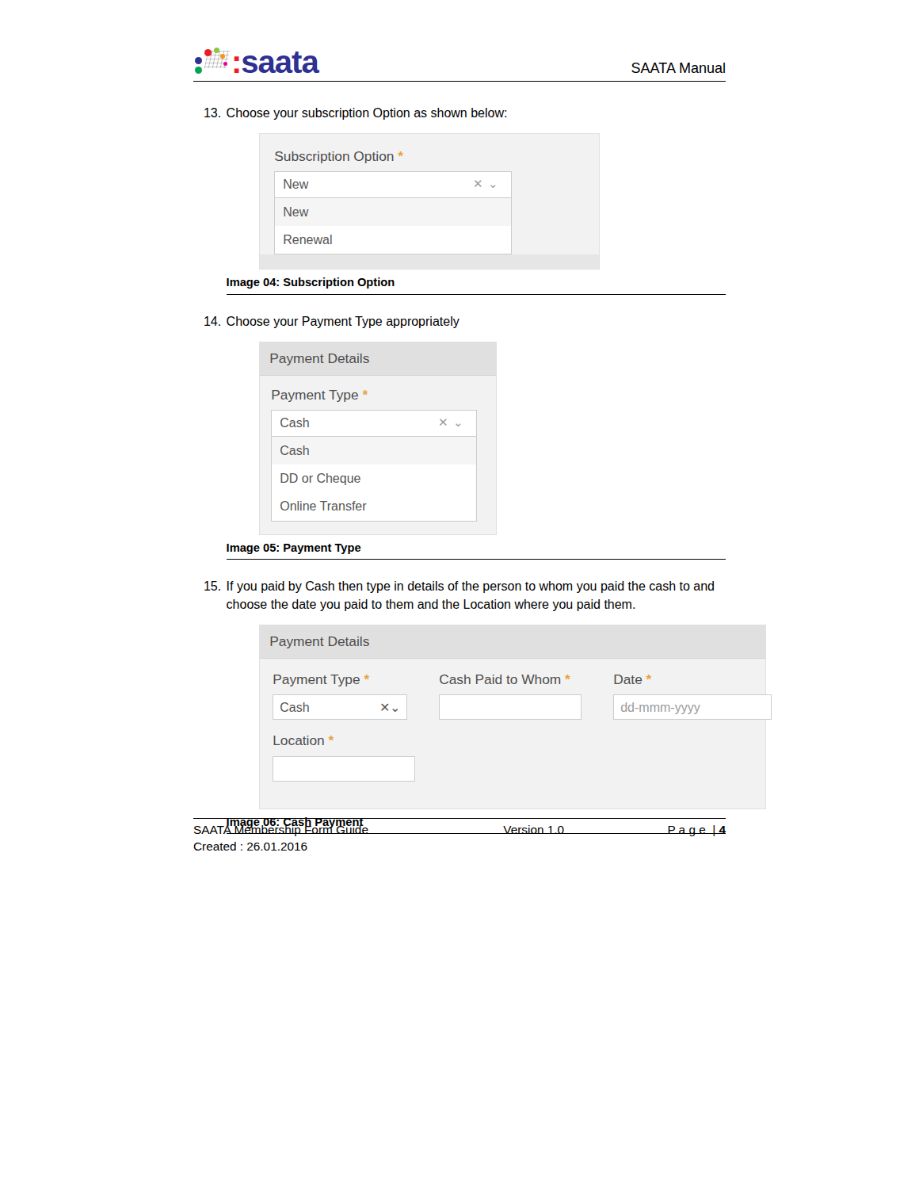: saata
SAATA Manual
13. Choose your subscription Option as shown below:
Subscription Option *
New ✕⌄
New
Renewal
Image 04: Subscription Option
14. Choose your Payment Type appropriately
Payment Details
Payment Type *
Cash ✕⌄
Cash
DD or Cheque
Online Transfer
Image 05: Payment Type
15. If you paid by Cash then type in details of the person to whom you paid the cash to and choose the date you paid to them and the Location where you paid them.
Payment Details
Payment Type *
Cash ✕⌄
Cash Paid to Whom *
Date *
dd-mmm-yyyy
Location *
Image 06: Cash Payment
SAATA Membership Form Guide
Created : 26.01.2016
Version 1.0
P a g e | 4